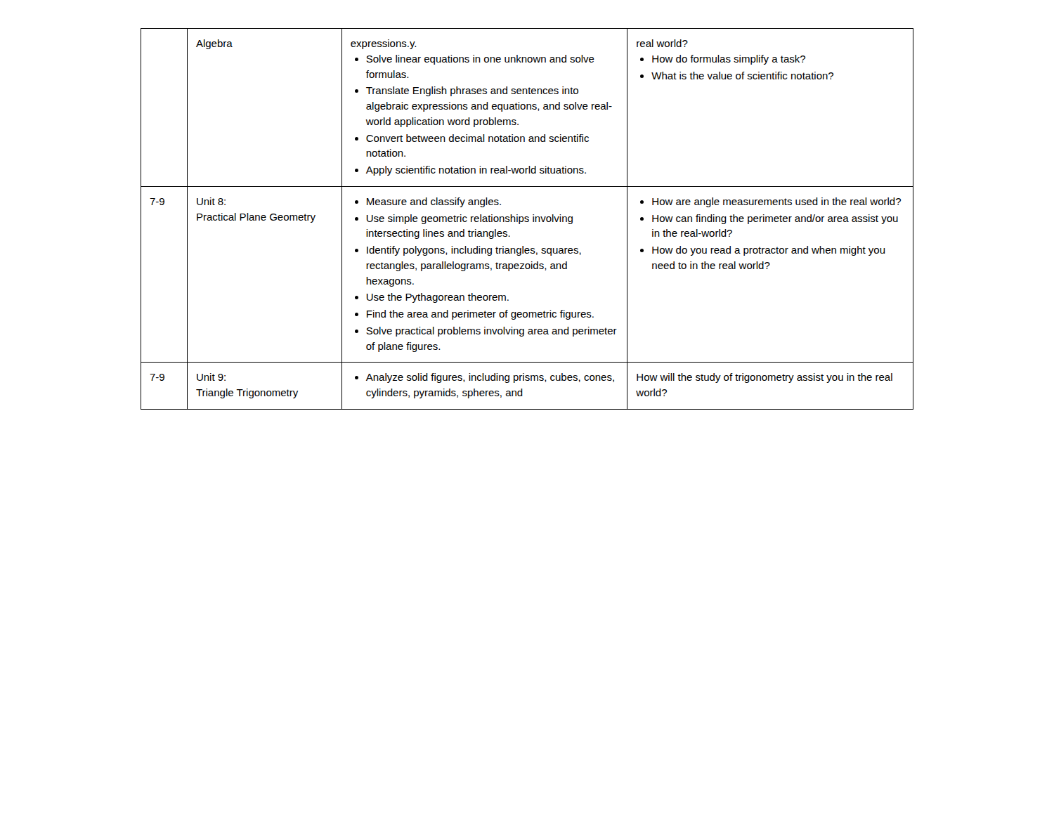| | Algebra | expressions.y. Solve linear equations in one unknown and solve formulas. Translate English phrases and sentences into algebraic expressions and equations, and solve real-world application word problems. Convert between decimal notation and scientific notation. Apply scientific notation in real-world situations. | real world? How do formulas simplify a task? What is the value of scientific notation? |
| 7-9 | Unit 8: Practical Plane Geometry | Measure and classify angles. Use simple geometric relationships involving intersecting lines and triangles. Identify polygons, including triangles, squares, rectangles, parallelograms, trapezoids, and hexagons. Use the Pythagorean theorem. Find the area and perimeter of geometric figures. Solve practical problems involving area and perimeter of plane figures. | How are angle measurements used in the real world? How can finding the perimeter and/or area assist you in the real-world? How do you read a protractor and when might you need to in the real world? |
| 7-9 | Unit 9: Triangle Trigonometry | Analyze solid figures, including prisms, cubes, cones, cylinders, pyramids, spheres, and | How will the study of trigonometry assist you in the real world? |